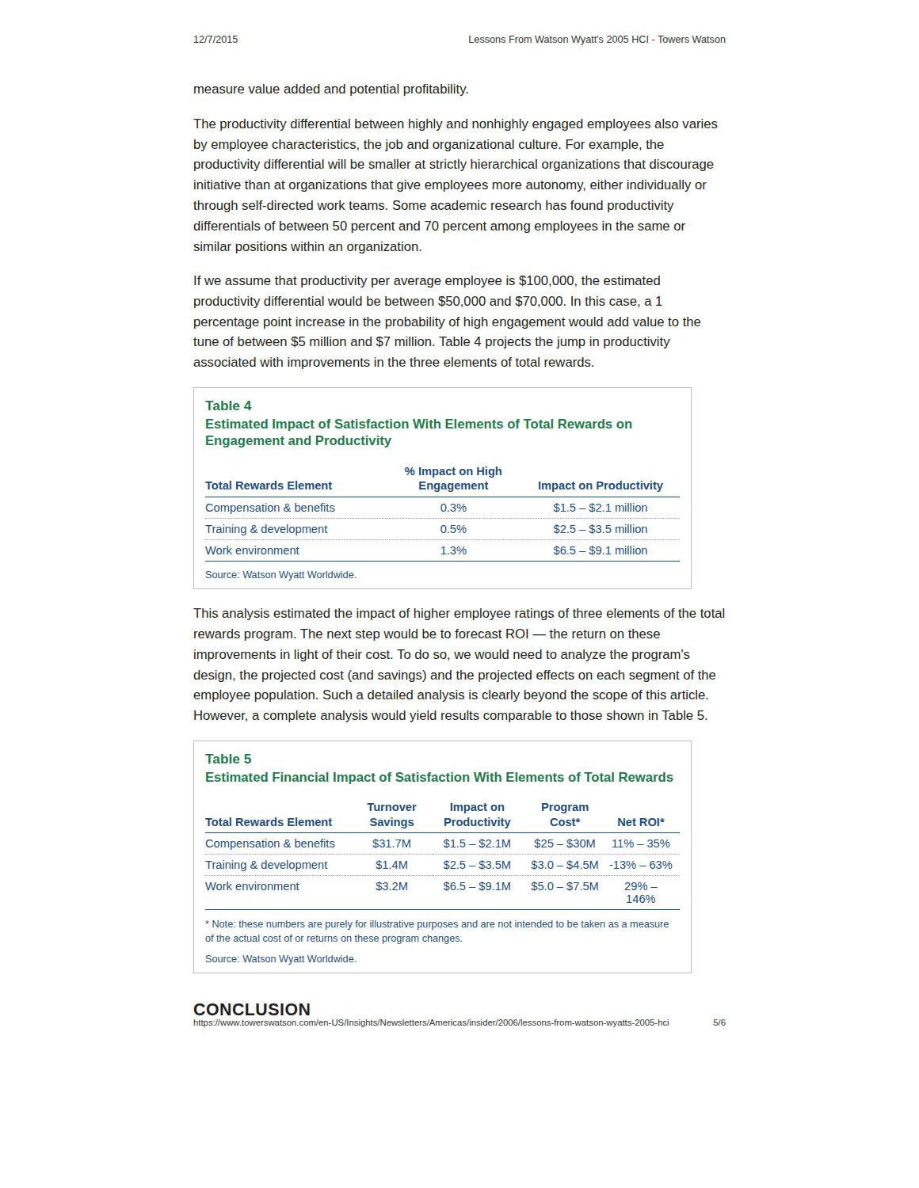12/7/2015
Lessons From Watson Wyatt's 2005 HCI - Towers Watson
measure value added and potential profitability.
The productivity differential between highly and nonhighly engaged employees also varies by employee characteristics, the job and organizational culture. For example, the productivity differential will be smaller at strictly hierarchical organizations that discourage initiative than at organizations that give employees more autonomy, either individually or through self-directed work teams. Some academic research has found productivity differentials of between 50 percent and 70 percent among employees in the same or similar positions within an organization.
If we assume that productivity per average employee is $100,000, the estimated productivity differential would be between $50,000 and $70,000. In this case, a 1 percentage point increase in the probability of high engagement would add value to the tune of between $5 million and $7 million. Table 4 projects the jump in productivity associated with improvements in the three elements of total rewards.
Table 4
Estimated Impact of Satisfaction With Elements of Total Rewards on Engagement and Productivity
| Total Rewards Element | % Impact on High Engagement | Impact on Productivity |
| --- | --- | --- |
| Compensation & benefits | 0.3% | $1.5 – $2.1 million |
| Training & development | 0.5% | $2.5 – $3.5 million |
| Work environment | 1.3% | $6.5 – $9.1 million |
Source: Watson Wyatt Worldwide.
This analysis estimated the impact of higher employee ratings of three elements of the total rewards program. The next step would be to forecast ROI — the return on these improvements in light of their cost. To do so, we would need to analyze the program's design, the projected cost (and savings) and the projected effects on each segment of the employee population. Such a detailed analysis is clearly beyond the scope of this article. However, a complete analysis would yield results comparable to those shown in Table 5.
Table 5
Estimated Financial Impact of Satisfaction With Elements of Total Rewards
| Total Rewards Element | Turnover Savings | Impact on Productivity | Program Cost* | Net ROI* |
| --- | --- | --- | --- | --- |
| Compensation & benefits | $31.7M | $1.5 – $2.1M | $25 – $30M | 11% – 35% |
| Training & development | $1.4M | $2.5 – $3.5M | $3.0 – $4.5M | -13% – 63% |
| Work environment | $3.2M | $6.5 – $9.1M | $5.0 – $7.5M | 29% – 146% |
* Note: these numbers are purely for illustrative purposes and are not intended to be taken as a measure of the actual cost of or returns on these program changes.
Source: Watson Wyatt Worldwide.
CONCLUSION
https://www.towerswatson.com/en-US/Insights/Newsletters/Americas/insider/2006/lessons-from-watson-wyatts-2005-hci
5/6